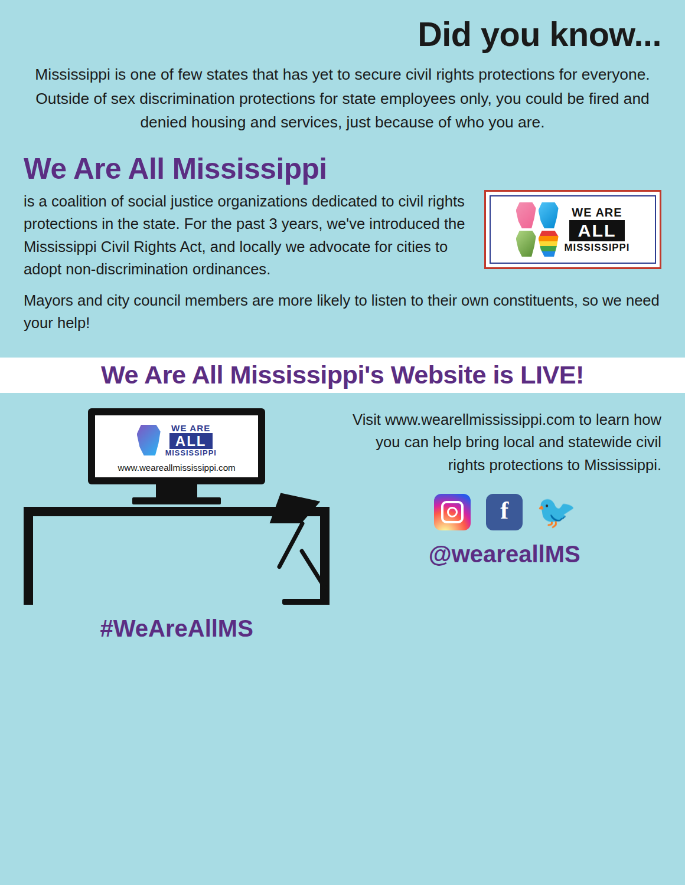Did you know...
Mississippi is one of few states that has yet to secure civil rights protections for everyone. Outside of sex discrimination protections for state employees only, you could be fired and denied housing and services, just because of who you are.
We Are All Mississippi
WE ARE
ALL
MISSISSIPPI
is a coalition of social justice organizations dedicated to civil rights protections in the state. For the past 3 years, we've introduced the Mississippi Civil Rights Act, and locally we advocate for cities to adopt non-discrimination ordinances.
Mayors and city council members are more likely to listen to their own constituents, so we need your help!
We Are All Mississippi's Website is LIVE!
WE ARE
ALL
MISSISSIPPI
www.weareallmississippi.com
#WeAreAllMS
Visit www.wearellmississippi.com to learn how you can help bring local and statewide civil rights protections to Mississippi.
f 🐦
@weareallMS